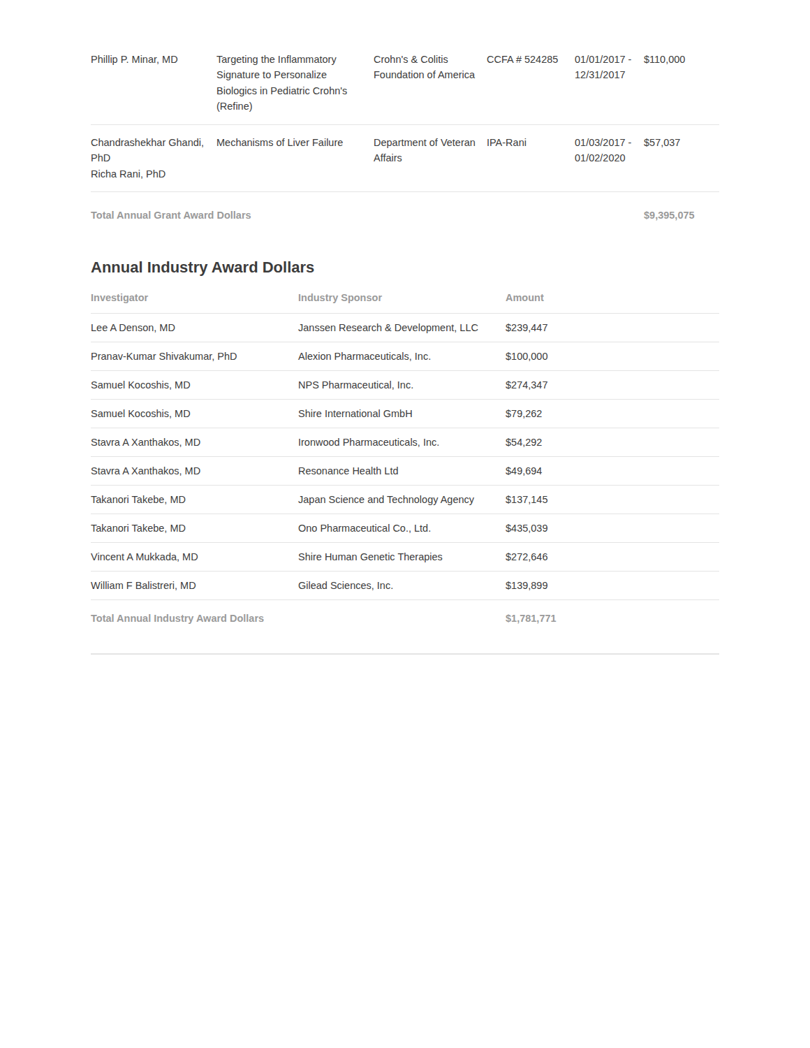| Phillip P. Minar, MD | Targeting the Inflammatory Signature to Personalize Biologics in Pediatric Crohn's (Refine) | Crohn's & Colitis Foundation of America | CCFA # 524285 | 01/01/2017 - 12/31/2017 | $110,000 |
| Chandrashekhar Ghandi, PhD Richa Rani, PhD | Mechanisms of Liver Failure | Department of Veteran Affairs | IPA-Rani | 01/03/2017 - 01/02/2020 | $57,037 |
| Total Annual Grant Award Dollars | $9,395,075 |
Annual Industry Award Dollars
| Investigator | Industry Sponsor | Amount |
| --- | --- | --- |
| Lee A Denson, MD | Janssen Research & Development, LLC | $239,447 |
| Pranav-Kumar Shivakumar, PhD | Alexion Pharmaceuticals, Inc. | $100,000 |
| Samuel Kocoshis, MD | NPS Pharmaceutical, Inc. | $274,347 |
| Samuel Kocoshis, MD | Shire International GmbH | $79,262 |
| Stavra A Xanthakos, MD | Ironwood Pharmaceuticals, Inc. | $54,292 |
| Stavra A Xanthakos, MD | Resonance Health Ltd | $49,694 |
| Takanori Takebe, MD | Japan Science and Technology Agency | $137,145 |
| Takanori Takebe, MD | Ono Pharmaceutical Co., Ltd. | $435,039 |
| Vincent A Mukkada, MD | Shire Human Genetic Therapies | $272,646 |
| William F Balistreri, MD | Gilead Sciences, Inc. | $139,899 |
| Total Annual Industry Award Dollars | | $1,781,771 |